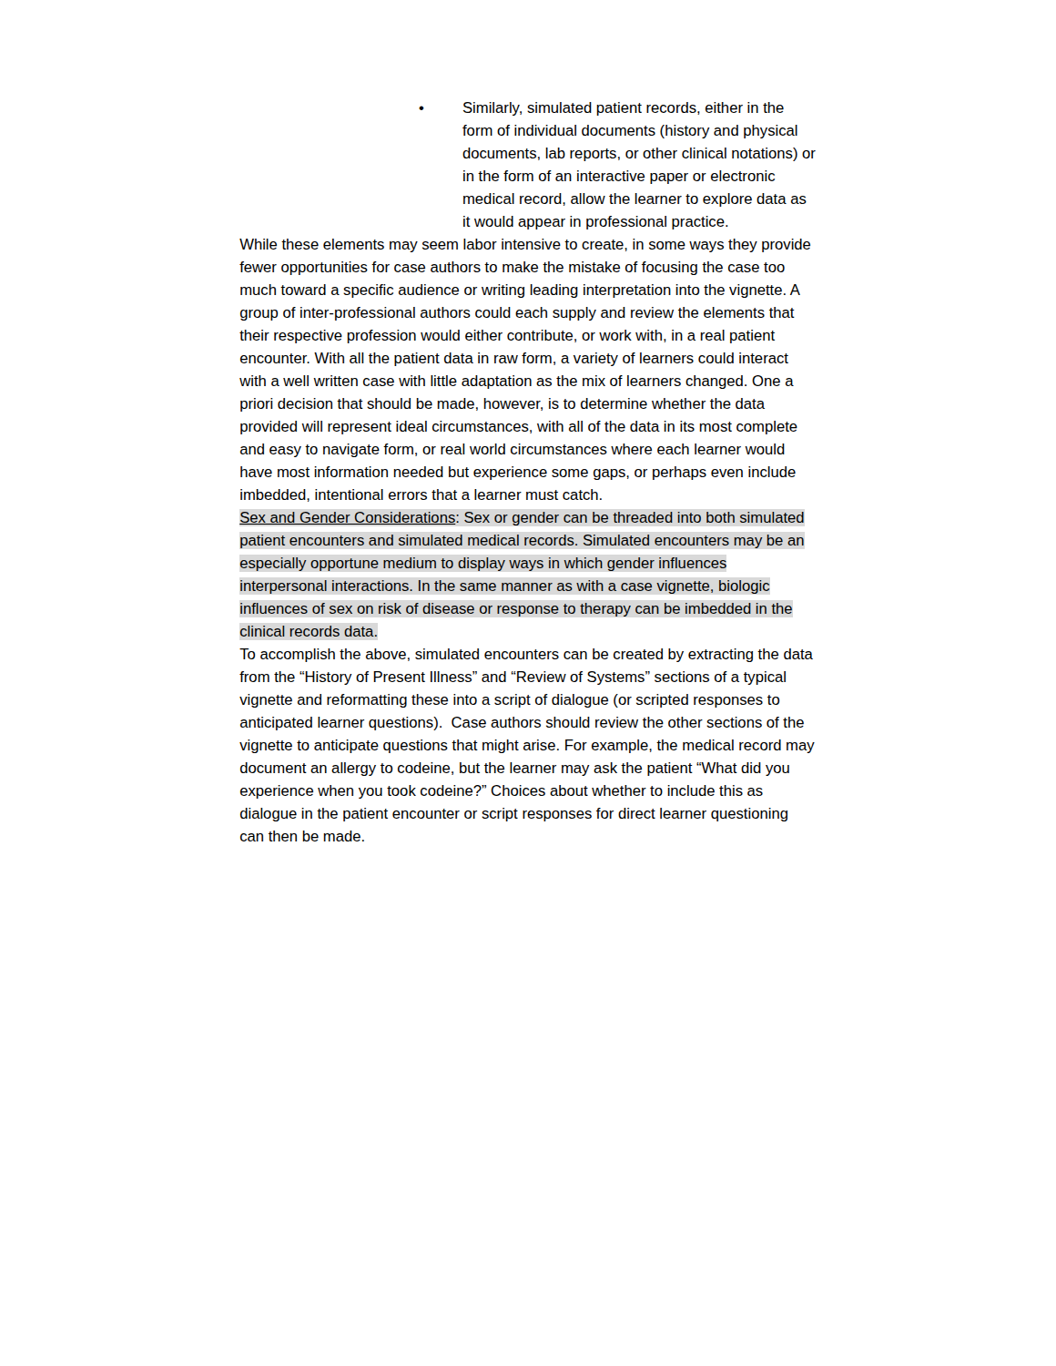• Similarly, simulated patient records, either in the form of individual documents (history and physical documents, lab reports, or other clinical notations) or in the form of an interactive paper or electronic medical record, allow the learner to explore data as it would appear in professional practice.
While these elements may seem labor intensive to create, in some ways they provide fewer opportunities for case authors to make the mistake of focusing the case too much toward a specific audience or writing leading interpretation into the vignette. A group of inter-professional authors could each supply and review the elements that their respective profession would either contribute, or work with, in a real patient encounter. With all the patient data in raw form, a variety of learners could interact with a well written case with little adaptation as the mix of learners changed. One a priori decision that should be made, however, is to determine whether the data provided will represent ideal circumstances, with all of the data in its most complete and easy to navigate form, or real world circumstances where each learner would have most information needed but experience some gaps, or perhaps even include imbedded, intentional errors that a learner must catch.
Sex and Gender Considerations: Sex or gender can be threaded into both simulated patient encounters and simulated medical records. Simulated encounters may be an especially opportune medium to display ways in which gender influences interpersonal interactions. In the same manner as with a case vignette, biologic influences of sex on risk of disease or response to therapy can be imbedded in the clinical records data.
To accomplish the above, simulated encounters can be created by extracting the data from the “History of Present Illness” and “Review of Systems” sections of a typical vignette and reformatting these into a script of dialogue (or scripted responses to anticipated learner questions). Case authors should review the other sections of the vignette to anticipate questions that might arise. For example, the medical record may document an allergy to codeine, but the learner may ask the patient “What did you experience when you took codeine?” Choices about whether to include this as dialogue in the patient encounter or script responses for direct learner questioning can then be made.